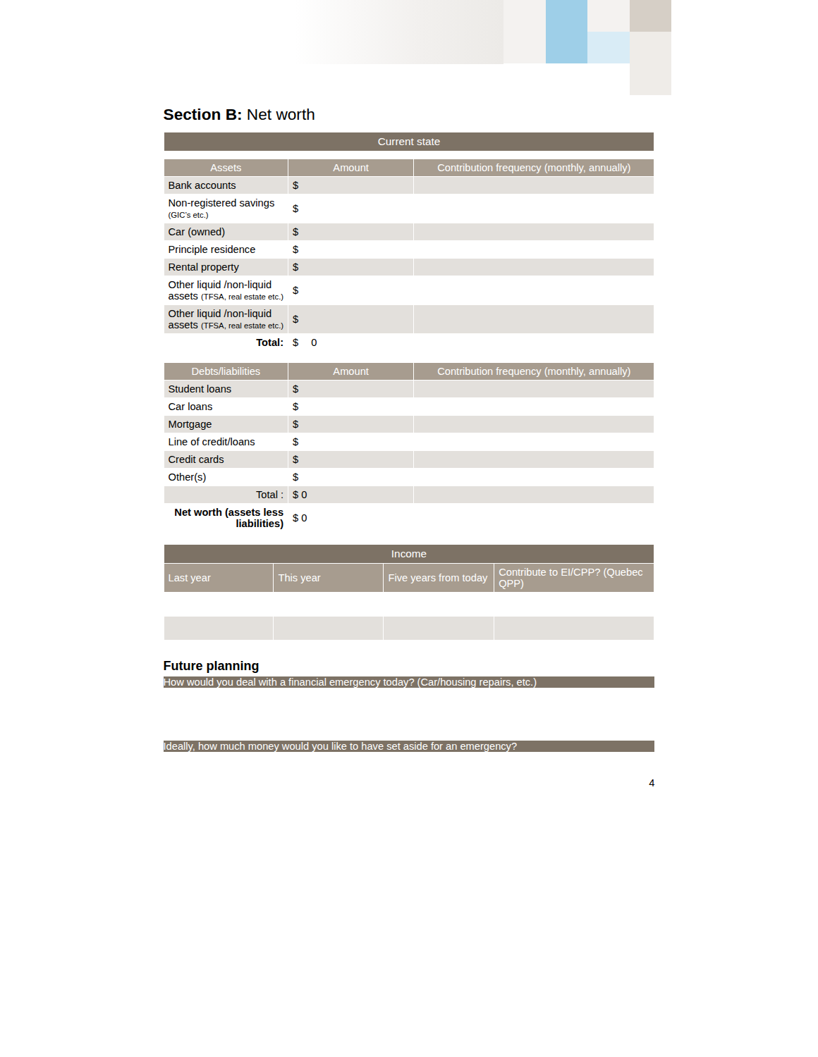Section B: Net worth
| Current state |
| Assets | Amount | Contribution frequency (monthly, annually) |
| Bank accounts | $ | |
| Non-registered savings (GIC’s etc.) | $ | |
| Car (owned) | $ | |
| Principle residence | $ | |
| Rental property | $ | |
| Other liquid /non-liquid assets (TFSA, real estate etc.) | $ | |
| Other liquid /non-liquid assets (TFSA, real estate etc.) | $ | |
| Total: | $ 0 | |
| Debts/liabilities | Amount | Contribution frequency (monthly, annually) |
| Student loans | $ | |
| Car loans | $ | |
| Mortgage | $ | |
| Line of credit/loans | $ | |
| Credit cards | $ | |
| Other(s) | $ | |
| Total : | $ 0 | |
| Net worth (assets less liabilities) | $ 0 | |
| Income |
| Last year | This year | Five years from today | Contribute to EI/CPP? (Quebec QPP) |
Future planning
| How would you deal with a financial emergency today? (Car/housing repairs, etc.) |
| Ideally, how much money would you like to have set aside for an emergency? |
4